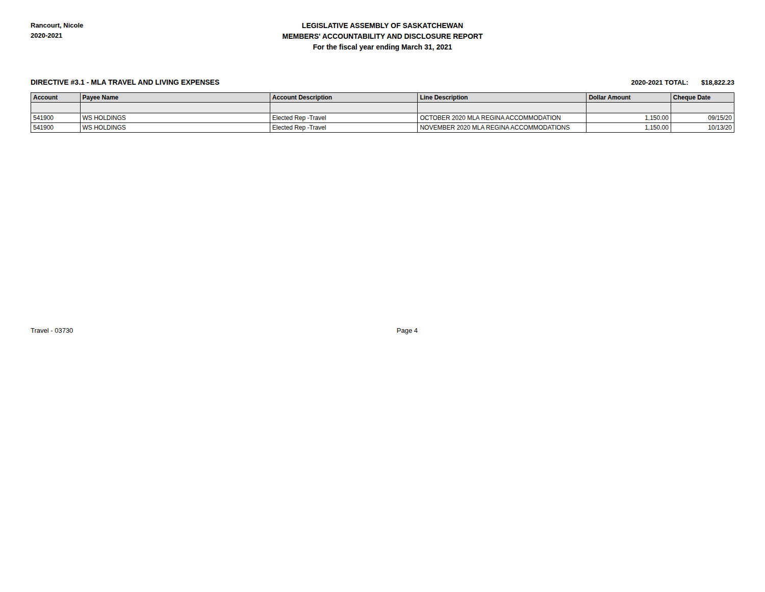Rancourt, Nicole
2020-2021
LEGISLATIVE ASSEMBLY OF SASKATCHEWAN
MEMBERS' ACCOUNTABILITY AND DISCLOSURE REPORT
For the fiscal year ending March 31, 2021
DIRECTIVE #3.1 - MLA TRAVEL AND LIVING EXPENSES
2020-2021 TOTAL: $18,822.23
| Account | Payee Name | Account Description | Line Description | Dollar Amount | Cheque Date |
| --- | --- | --- | --- | --- | --- |
| 541900 | WS HOLDINGS | Elected Rep -Travel | OCTOBER 2020 MLA REGINA ACCOMMODATION | 1,150.00 | 09/15/20 |
| 541900 | WS HOLDINGS | Elected Rep -Travel | NOVEMBER 2020 MLA REGINA ACCOMMODATIONS | 1,150.00 | 10/13/20 |
Travel - 03730
Page 4